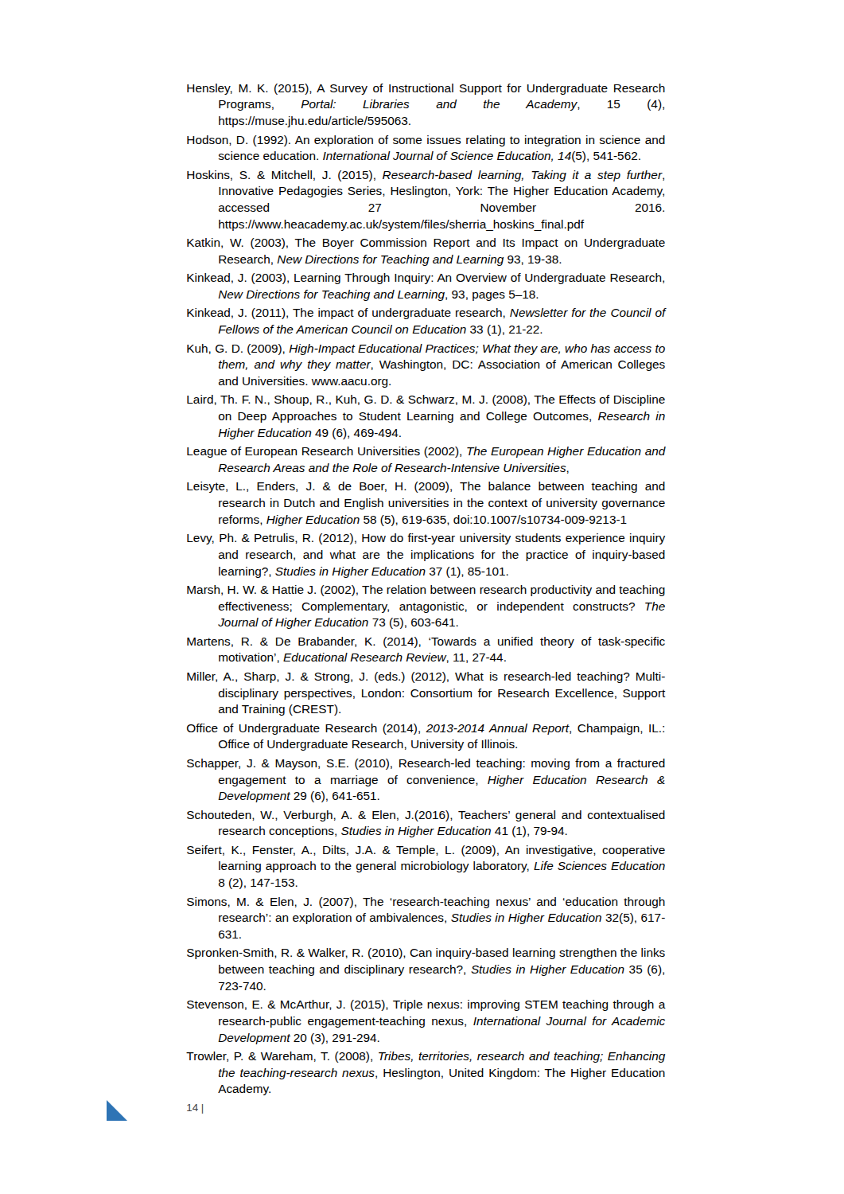Hensley, M. K. (2015), A Survey of Instructional Support for Undergraduate Research Programs, Portal: Libraries and the Academy, 15 (4), https://muse.jhu.edu/article/595063.
Hodson, D. (1992). An exploration of some issues relating to integration in science and science education. International Journal of Science Education, 14(5), 541-562.
Hoskins, S. & Mitchell, J. (2015), Research-based learning, Taking it a step further, Innovative Pedagogies Series, Heslington, York: The Higher Education Academy, accessed 27 November 2016. https://www.heacademy.ac.uk/system/files/sherria_hoskins_final.pdf
Katkin, W. (2003), The Boyer Commission Report and Its Impact on Undergraduate Research, New Directions for Teaching and Learning 93, 19-38.
Kinkead, J. (2003), Learning Through Inquiry: An Overview of Undergraduate Research, New Directions for Teaching and Learning, 93, pages 5–18.
Kinkead, J. (2011), The impact of undergraduate research, Newsletter for the Council of Fellows of the American Council on Education 33 (1), 21-22.
Kuh, G. D. (2009), High-Impact Educational Practices; What they are, who has access to them, and why they matter, Washington, DC: Association of American Colleges and Universities. www.aacu.org.
Laird, Th. F. N., Shoup, R., Kuh, G. D. & Schwarz, M. J. (2008), The Effects of Discipline on Deep Approaches to Student Learning and College Outcomes, Research in Higher Education 49 (6), 469-494.
League of European Research Universities (2002), The European Higher Education and Research Areas and the Role of Research-Intensive Universities,
Leisyte, L., Enders, J. & de Boer, H. (2009), The balance between teaching and research in Dutch and English universities in the context of university governance reforms, Higher Education 58 (5), 619-635, doi:10.1007/s10734-009-9213-1
Levy, Ph. & Petrulis, R. (2012), How do first-year university students experience inquiry and research, and what are the implications for the practice of inquiry-based learning?, Studies in Higher Education 37 (1), 85-101.
Marsh, H. W. & Hattie J. (2002), The relation between research productivity and teaching effectiveness; Complementary, antagonistic, or independent constructs? The Journal of Higher Education 73 (5), 603-641.
Martens, R. & De Brabander, K. (2014), ‘Towards a unified theory of task-specific motivation’, Educational Research Review, 11, 27-44.
Miller, A., Sharp, J. & Strong, J. (eds.) (2012), What is research-led teaching? Multi-disciplinary perspectives, London: Consortium for Research Excellence, Support and Training (CREST).
Office of Undergraduate Research (2014), 2013-2014 Annual Report, Champaign, IL.: Office of Undergraduate Research, University of Illinois.
Schapper, J. & Mayson, S.E. (2010), Research-led teaching: moving from a fractured engagement to a marriage of convenience, Higher Education Research & Development 29 (6), 641-651.
Schouteden, W., Verburgh, A. & Elen, J.(2016), Teachers’ general and contextualised research conceptions, Studies in Higher Education 41 (1), 79-94.
Seifert, K., Fenster, A., Dilts, J.A. & Temple, L. (2009), An investigative, cooperative learning approach to the general microbiology laboratory, Life Sciences Education 8 (2), 147-153.
Simons, M. & Elen, J. (2007), The ‘research-teaching nexus’ and ‘education through research’: an exploration of ambivalences, Studies in Higher Education 32(5), 617-631.
Spronken-Smith, R. & Walker, R. (2010), Can inquiry-based learning strengthen the links between teaching and disciplinary research?, Studies in Higher Education 35 (6), 723-740.
Stevenson, E. & McArthur, J. (2015), Triple nexus: improving STEM teaching through a research-public engagement-teaching nexus, International Journal for Academic Development 20 (3), 291-294.
Trowler, P. & Wareham, T. (2008), Tribes, territories, research and teaching; Enhancing the teaching-research nexus, Heslington, United Kingdom: The Higher Education Academy.
14 |